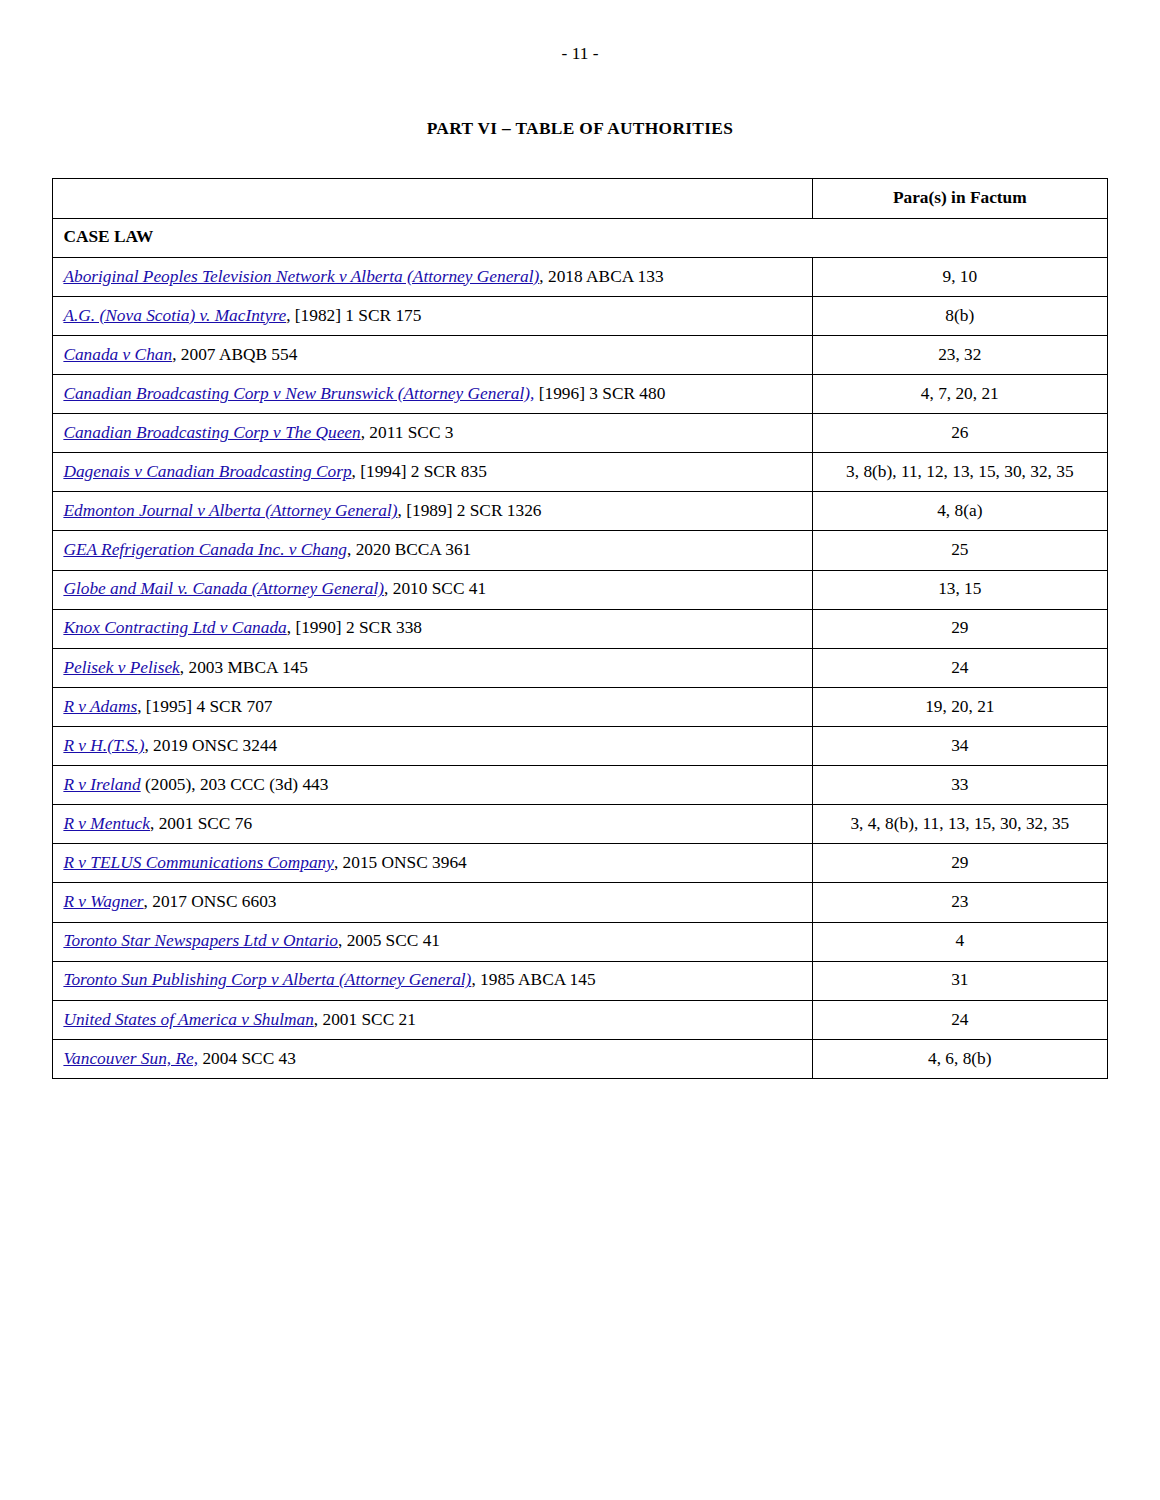- 11 -
PART VI – TABLE OF AUTHORITIES
| | Para(s) in Factum |
| --- | --- |
| CASE LAW |
| Aboriginal Peoples Television Network v Alberta (Attorney General) , 2018 ABCA 133 | 9, 10 |
| A.G. (Nova Scotia) v. MacIntyre , [1982] 1 SCR 175 | 8(b) |
| Canada v Chan , 2007 ABQB 554 | 23, 32 |
| Canadian Broadcasting Corp v New Brunswick (Attorney General), [1996] 3 SCR 480 | 4, 7, 20, 21 |
| Canadian Broadcasting Corp v The Queen , 2011 SCC 3 | 26 |
| Dagenais v Canadian Broadcasting Corp , [1994] 2 SCR 835 | 3, 8(b), 11, 12, 13, 15, 30, 32, 35 |
| Edmonton Journal v Alberta (Attorney General) , [1989] 2 SCR 1326 | 4, 8(a) |
| GEA Refrigeration Canada Inc. v Chang , 2020 BCCA 361 | 25 |
| Globe and Mail v. Canada (Attorney General) , 2010 SCC 41 | 13, 15 |
| Knox Contracting Ltd v Canada , [1990] 2 SCR 338 | 29 |
| Pelisek v Pelisek , 2003 MBCA 145 | 24 |
| R v Adams , [1995] 4 SCR 707 | 19, 20, 21 |
| R v H.(T.S.) , 2019 ONSC 3244 | 34 |
| R v Ireland (2005), 203 CCC (3d) 443 | 33 |
| R v Mentuck , 2001 SCC 76 | 3, 4, 8(b), 11, 13, 15, 30, 32, 35 |
| R v TELUS Communications Company , 2015 ONSC 3964 | 29 |
| R v Wagner , 2017 ONSC 6603 | 23 |
| Toronto Star Newspapers Ltd v Ontario , 2005 SCC 41 | 4 |
| Toronto Sun Publishing Corp v Alberta (Attorney General) , 1985 ABCA 145 | 31 |
| United States of America v Shulman , 2001 SCC 21 | 24 |
| Vancouver Sun, Re, 2004 SCC 43 | 4, 6, 8(b) |